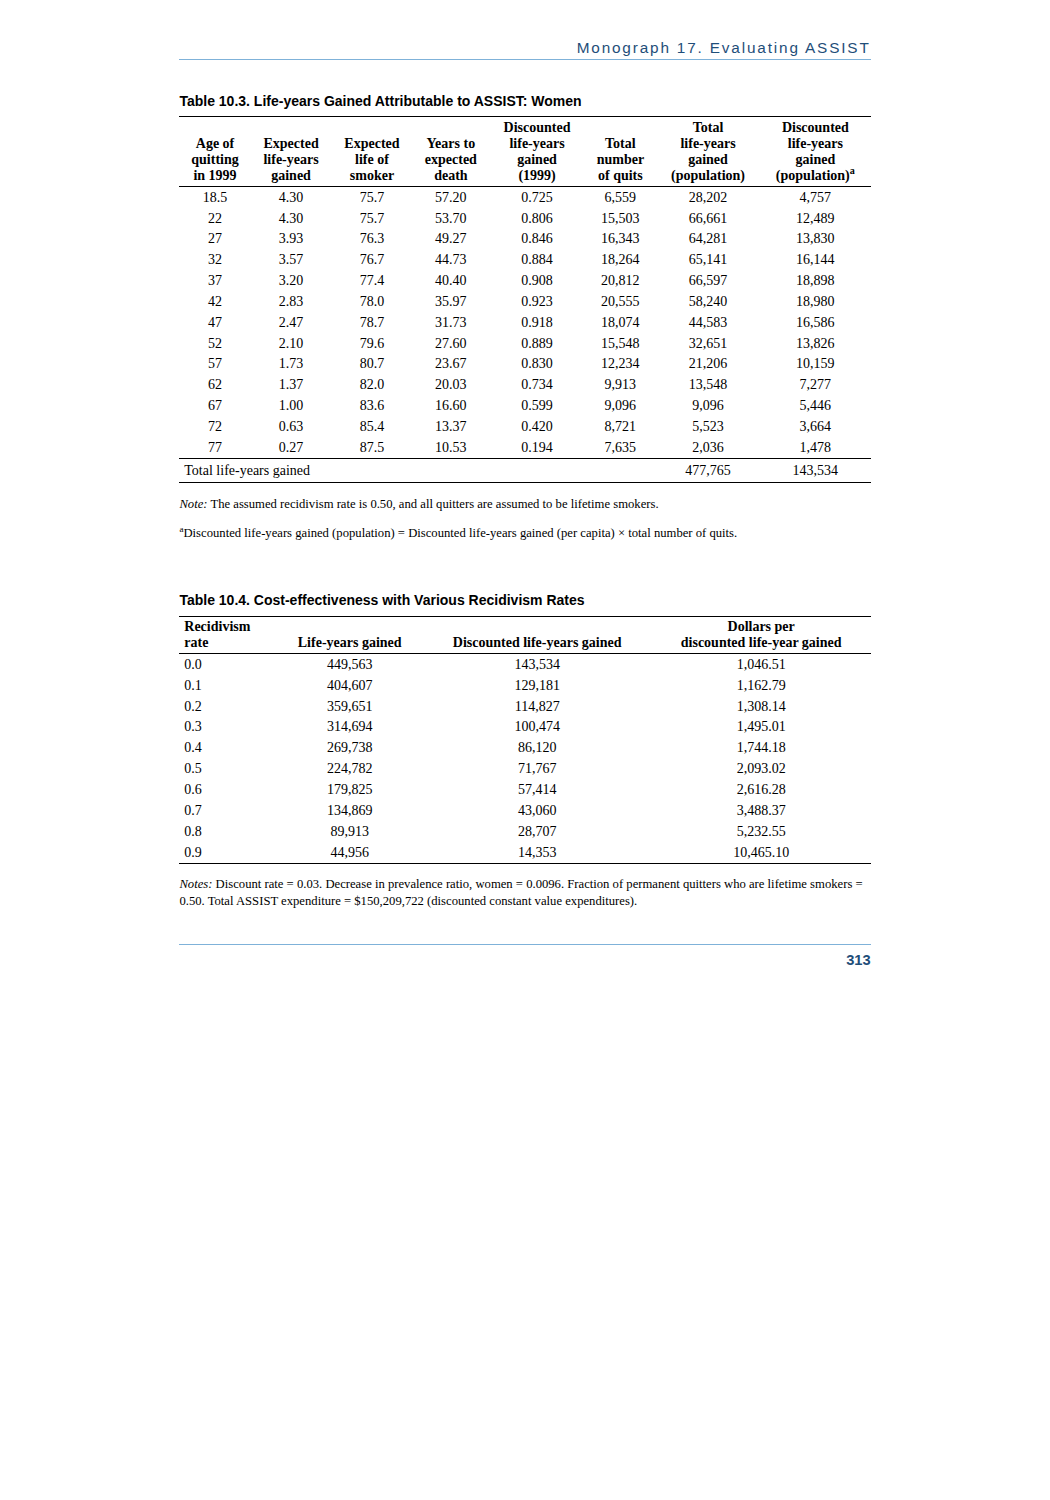Monograph 17. Evaluating ASSIST
Table 10.3. Life-years Gained Attributable to ASSIST: Women
| Age of quitting in 1999 | Expected life-years gained | Expected life of smoker | Years to expected death | Discounted life-years gained (1999) | Total number of quits | Total life-years gained (population) | Discounted life-years gained (population) a |
| --- | --- | --- | --- | --- | --- | --- | --- |
| 18.5 | 4.30 | 75.7 | 57.20 | 0.725 | 6,559 | 28,202 | 4,757 |
| 22 | 4.30 | 75.7 | 53.70 | 0.806 | 15,503 | 66,661 | 12,489 |
| 27 | 3.93 | 76.3 | 49.27 | 0.846 | 16,343 | 64,281 | 13,830 |
| 32 | 3.57 | 76.7 | 44.73 | 0.884 | 18,264 | 65,141 | 16,144 |
| 37 | 3.20 | 77.4 | 40.40 | 0.908 | 20,812 | 66,597 | 18,898 |
| 42 | 2.83 | 78.0 | 35.97 | 0.923 | 20,555 | 58,240 | 18,980 |
| 47 | 2.47 | 78.7 | 31.73 | 0.918 | 18,074 | 44,583 | 16,586 |
| 52 | 2.10 | 79.6 | 27.60 | 0.889 | 15,548 | 32,651 | 13,826 |
| 57 | 1.73 | 80.7 | 23.67 | 0.830 | 12,234 | 21,206 | 10,159 |
| 62 | 1.37 | 82.0 | 20.03 | 0.734 | 9,913 | 13,548 | 7,277 |
| 67 | 1.00 | 83.6 | 16.60 | 0.599 | 9,096 | 9,096 | 5,446 |
| 72 | 0.63 | 85.4 | 13.37 | 0.420 | 8,721 | 5,523 | 3,664 |
| 77 | 0.27 | 87.5 | 10.53 | 0.194 | 7,635 | 2,036 | 1,478 |
| Total life-years gained | 477,765 | 143,534 |
Note: The assumed recidivism rate is 0.50, and all quitters are assumed to be lifetime smokers.
aDiscounted life-years gained (population) = Discounted life-years gained (per capita) × total number of quits.
Table 10.4. Cost-effectiveness with Various Recidivism Rates
| Recidivism rate | Life-years gained | Discounted life-years gained | Dollars per discounted life-year gained |
| --- | --- | --- | --- |
| 0.0 | 449,563 | 143,534 | 1,046.51 |
| 0.1 | 404,607 | 129,181 | 1,162.79 |
| 0.2 | 359,651 | 114,827 | 1,308.14 |
| 0.3 | 314,694 | 100,474 | 1,495.01 |
| 0.4 | 269,738 | 86,120 | 1,744.18 |
| 0.5 | 224,782 | 71,767 | 2,093.02 |
| 0.6 | 179,825 | 57,414 | 2,616.28 |
| 0.7 | 134,869 | 43,060 | 3,488.37 |
| 0.8 | 89,913 | 28,707 | 5,232.55 |
| 0.9 | 44,956 | 14,353 | 10,465.10 |
Notes: Discount rate = 0.03. Decrease in prevalence ratio, women = 0.0096. Fraction of permanent quitters who are lifetime smokers = 0.50. Total ASSIST expenditure = $150,209,722 (discounted constant value expenditures).
313